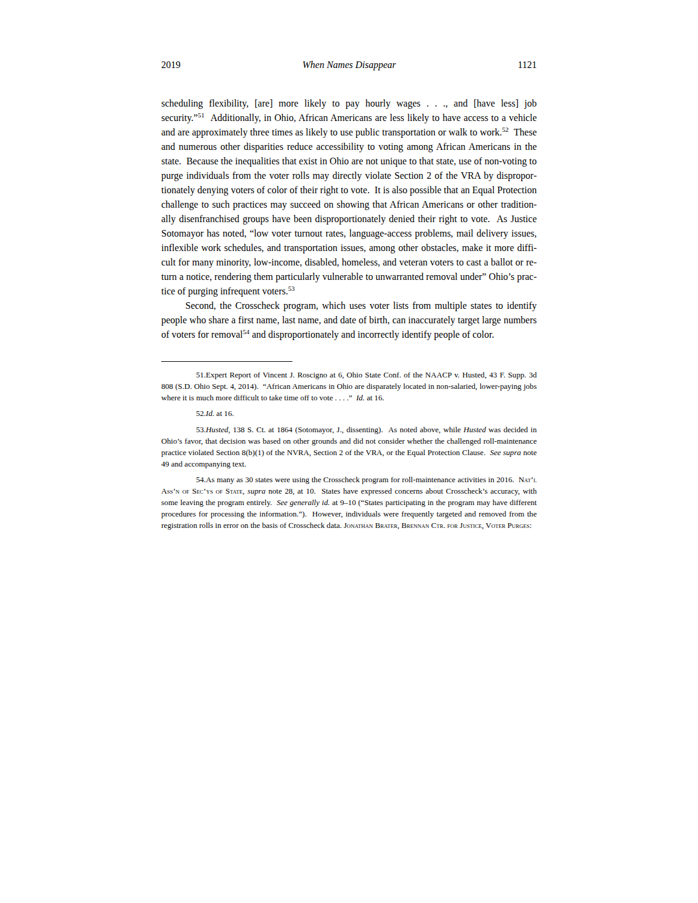2019 When Names Disappear 1121
scheduling flexibility, [are] more likely to pay hourly wages . . ., and [have less] job security.”51 Additionally, in Ohio, African Americans are less likely to have access to a vehicle and are approximately three times as likely to use public transportation or walk to work.52 These and numerous other disparities reduce accessibility to voting among African Americans in the state. Because the inequalities that exist in Ohio are not unique to that state, use of non-voting to purge individuals from the voter rolls may directly violate Section 2 of the VRA by disproportionately denying voters of color of their right to vote. It is also possible that an Equal Protection challenge to such practices may succeed on showing that African Americans or other traditionally disenfranchised groups have been disproportionately denied their right to vote. As Justice Sotomayor has noted, “low voter turnout rates, language-access problems, mail delivery issues, inflexible work schedules, and transportation issues, among other obstacles, make it more difficult for many minority, low-income, disabled, homeless, and veteran voters to cast a ballot or return a notice, rendering them particularly vulnerable to unwarranted removal under” Ohio’s practice of purging infrequent voters.53
Second, the Crosscheck program, which uses voter lists from multiple states to identify people who share a first name, last name, and date of birth, can inaccurately target large numbers of voters for removal54 and disproportionately and incorrectly identify people of color.
51. Expert Report of Vincent J. Roscigno at 6, Ohio State Conf. of the NAACP v. Husted, 43 F. Supp. 3d 808 (S.D. Ohio Sept. 4, 2014). “African Americans in Ohio are disparately located in non-salaried, lower-paying jobs where it is much more difficult to take time off to vote . . . .” Id. at 16.
52. Id. at 16.
53. Husted, 138 S. Ct. at 1864 (Sotomayor, J., dissenting). As noted above, while Husted was decided in Ohio’s favor, that decision was based on other grounds and did not consider whether the challenged roll-maintenance practice violated Section 8(b)(1) of the NVRA, Section 2 of the VRA, or the Equal Protection Clause. See supra note 49 and accompanying text.
54. As many as 30 states were using the Crosscheck program for roll-maintenance activities in 2016. Nat’l Ass’n of Sec’ys of State, supra note 28, at 10. States have expressed concerns about Crosscheck’s accuracy, with some leaving the program entirely. See generally id. at 9–10 (“States participating in the program may have different procedures for processing the information.”). However, individuals were frequently targeted and removed from the registration rolls in error on the basis of Crosscheck data. Jonathan Brater, Brennan Ctr. for Justice, Voter Purges: